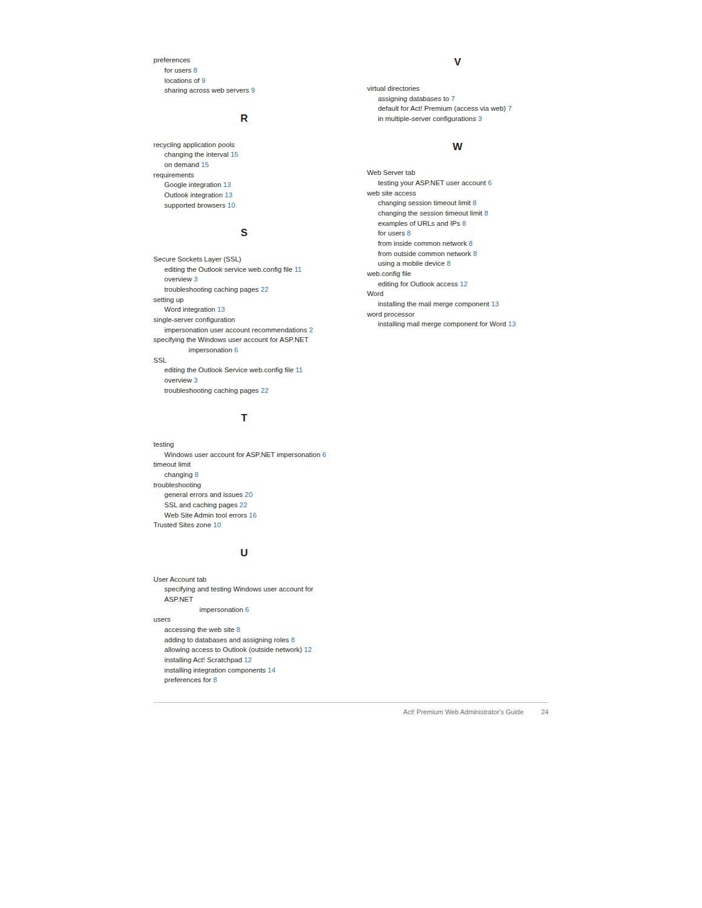preferences
for users 8
locations of 9
sharing across web servers 9
R
recycling application pools
changing the interval 15
on demand 15
requirements
Google integration 13
Outlook integration 13
supported browsers 10
S
Secure Sockets Layer (SSL)
editing the Outlook service web.config file 11
overview 3
troubleshooting caching pages 22
setting up
Word integration 13
single-server configuration
impersonation user account recommendations 2
specifying the Windows user account for ASP.NET impersonation 6
SSL
editing the Outlook Service web.config file 11
overview 3
troubleshooting caching pages 22
T
testing
Windows user account for ASP.NET impersonation 6
timeout limit
changing 8
troubleshooting
general errors and issues 20
SSL and caching pages 22
Web Site Admin tool errors 16
Trusted Sites zone 10
U
User Account tab
specifying and testing Windows user account for ASP.NET impersonation 6
users
accessing the web site 8
adding to databases and assigning roles 8
allowing access to Outlook (outside network) 12
installing Act! Scratchpad 12
installing integration components 14
preferences for 8
V
virtual directories
assigning databases to 7
default for Act! Premium (access via web) 7
in multiple-server configurations 3
W
Web Server tab
testing your ASP.NET user account 6
web site access
changing session timeout limit 8
changing the session timeout limit 8
examples of URLs and IPs 8
for users 8
from inside common network 8
from outside common network 8
using a mobile device 8
web.config file
editing for Outlook access 12
Word
installing the mail merge component 13
word processor
installing mail merge component for Word 13
Act! Premium Web Administrator's Guide 24